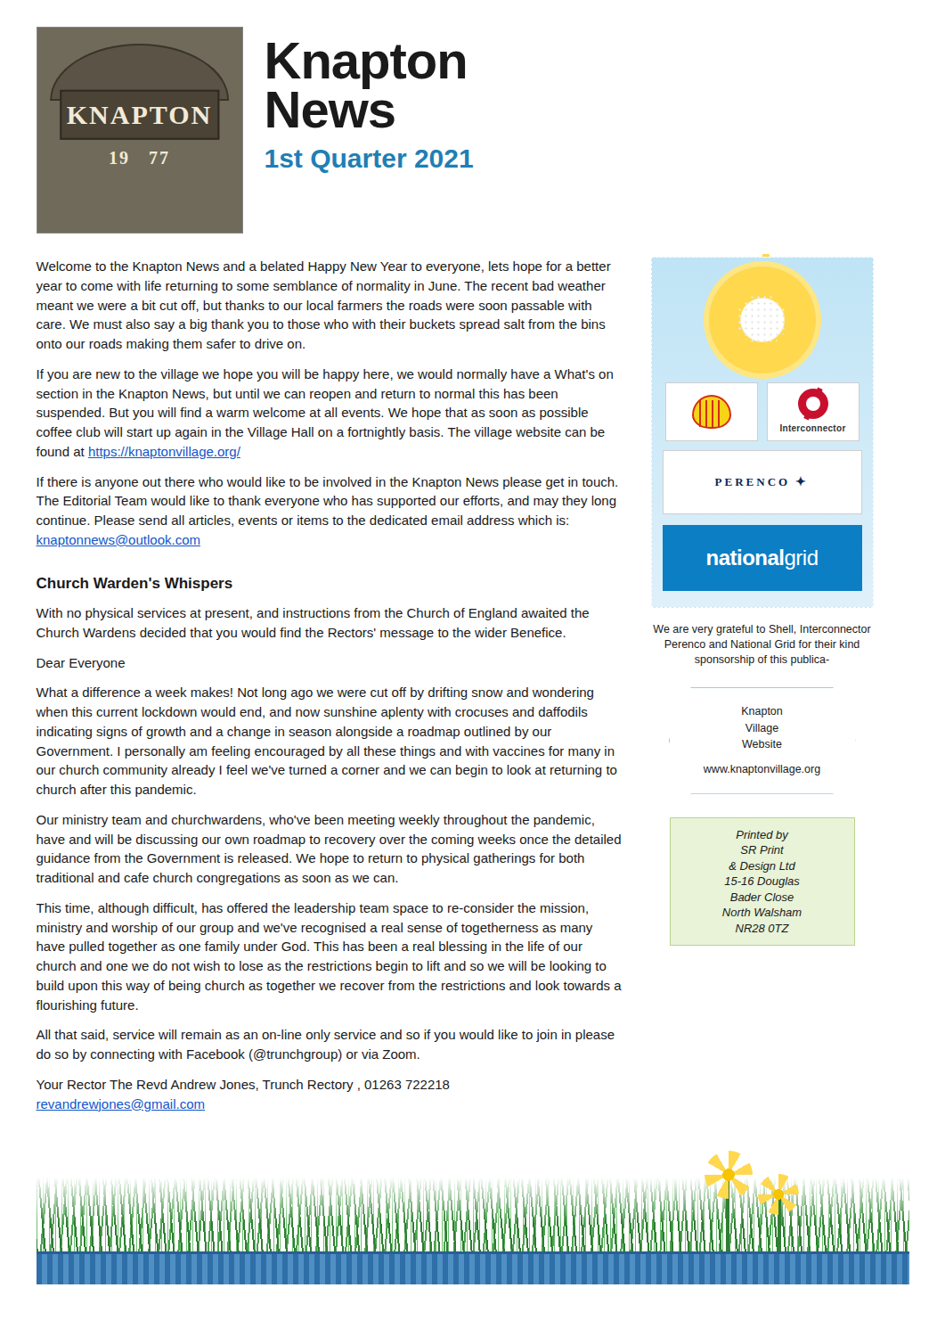KNAPTON
19 77
Knapton
News
1st Quarter 2021
Welcome to the Knapton News and a belated Happy New Year to everyone, lets hope for a better year to come with life returning to some semblance of normality in June. The recent bad weather meant we were a bit cut off, but thanks to our local farmers the roads were soon passable with care. We must also say a big thank you to those who with their buckets spread salt from the bins onto our roads making them safer to drive on.
If you are new to the village we hope you will be happy here, we would normally have a What's on section in the Knapton News, but until we can reopen and return to normal this has been suspended. But you will find a warm welcome at all events. We hope that as soon as possible coffee club will start up again in the Village Hall on a fortnightly basis. The village website can be found at https://knaptonvillage.org/
If there is anyone out there who would like to be involved in the Knapton News please get in touch. The Editorial Team would like to thank everyone who has supported our efforts, and may they long continue. Please send all articles, events or items to the dedicated email address which is: knaptonnews@outlook.com
Church Warden's Whispers
With no physical services at present, and instructions from the Church of England awaited the Church Wardens decided that you would find the Rectors' message to the wider Benefice.
Dear Everyone
What a difference a week makes! Not long ago we were cut off by drifting snow and wondering when this current lockdown would end, and now sunshine aplenty with crocuses and daffodils indicating signs of growth and a change in season alongside a roadmap outlined by our Government. I personally am feeling encouraged by all these things and with vaccines for many in our church community already I feel we've turned a corner and we can begin to look at returning to church after this pandemic.
Our ministry team and churchwardens, who've been meeting weekly throughout the pandemic, have and will be discussing our own roadmap to recovery over the coming weeks once the detailed guidance from the Government is released. We hope to return to physical gatherings for both traditional and cafe church congregations as soon as we can.
This time, although difficult, has offered the leadership team space to re-consider the mission, ministry and worship of our group and we've recognised a real sense of togetherness as many have pulled together as one family under God. This has been a real blessing in the life of our church and one we do not wish to lose as the restrictions begin to lift and so we will be looking to build upon this way of being church as together we recover from the restrictions and look towards a flourishing future.
All that said, service will remain as an on-line only service and so if you would like to join in please do so by connecting with Facebook (@trunchgroup) or via Zoom.
Your Rector The Revd Andrew Jones, Trunch Rectory , 01263 722218
revandrewjones@gmail.com
Interconnector
PERENCO ✦
nationalgrid
We are very grateful to Shell, Interconnector Perenco and National Grid for their kind sponsorship of this publica-
Knapton
Village
Website
www.knaptonvillage.org
Printed by
SR Print
& Design Ltd
15-16 Douglas
Bader Close
North Walsham
NR28 0TZ